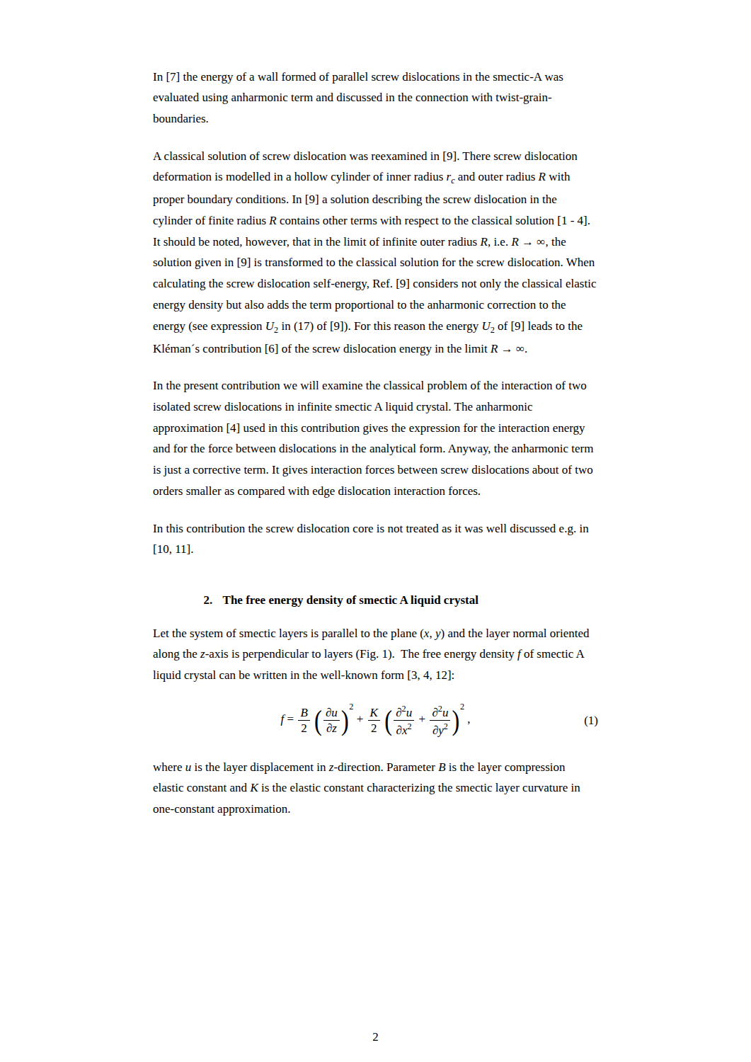In [7] the energy of a wall formed of parallel screw dislocations in the smectic-A was evaluated using anharmonic term and discussed in the connection with twist-grain-boundaries.
A classical solution of screw dislocation was reexamined in [9]. There screw dislocation deformation is modelled in a hollow cylinder of inner radius rc and outer radius R with proper boundary conditions. In [9] a solution describing the screw dislocation in the cylinder of finite radius R contains other terms with respect to the classical solution [1 - 4]. It should be noted, however, that in the limit of infinite outer radius R, i.e. R → ∞, the solution given in [9] is transformed to the classical solution for the screw dislocation. When calculating the screw dislocation self-energy, Ref. [9] considers not only the classical elastic energy density but also adds the term proportional to the anharmonic correction to the energy (see expression U 2 in (17) of [9]). For this reason the energy U 2 of [9] leads to the Kléman´s contribution [6] of the screw dislocation energy in the limit R → ∞.
In the present contribution we will examine the classical problem of the interaction of two isolated screw dislocations in infinite smectic A liquid crystal. The anharmonic approximation [4] used in this contribution gives the expression for the interaction energy and for the force between dislocations in the analytical form. Anyway, the anharmonic term is just a corrective term. It gives interaction forces between screw dislocations about of two orders smaller as compared with edge dislocation interaction forces.
In this contribution the screw dislocation core is not treated as it was well discussed e.g. in [10, 11].
2. The free energy density of smectic A liquid crystal
Let the system of smectic layers is parallel to the plane (x, y) and the layer normal oriented along the z-axis is perpendicular to layers (Fig. 1). The free energy density f of smectic A liquid crystal can be written in the well-known form [3, 4, 12]:
f = B 2 (∂u∂z) 2 + K 2 (∂2 u∂x 2 + ∂2 u∂y 2) 2 ,
(1)
where u is the layer displacement in z-direction. Parameter B is the layer compression elastic constant and K is the elastic constant characterizing the smectic layer curvature in one-constant approximation.
2